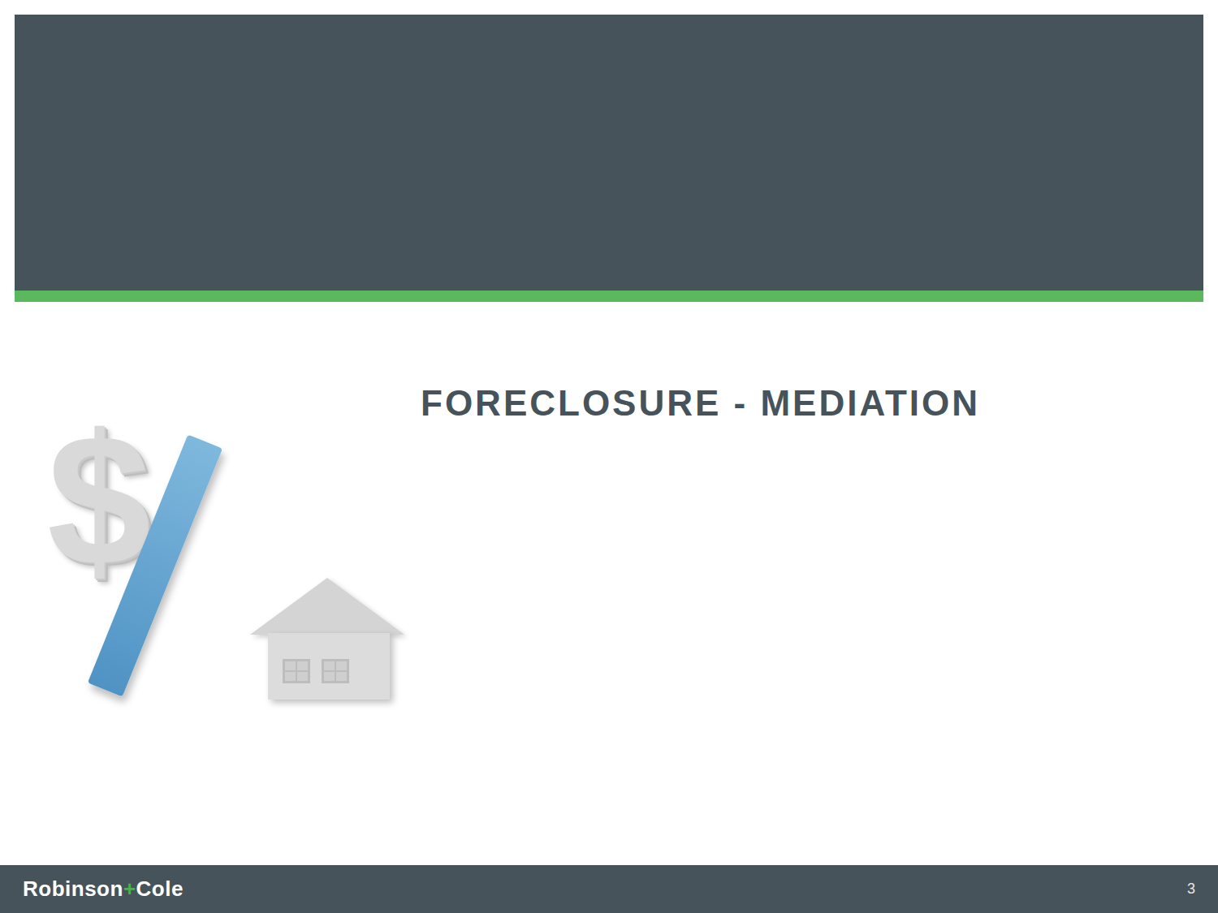$
FORECLOSURE - MEDIATION
Robinson+Cole
3